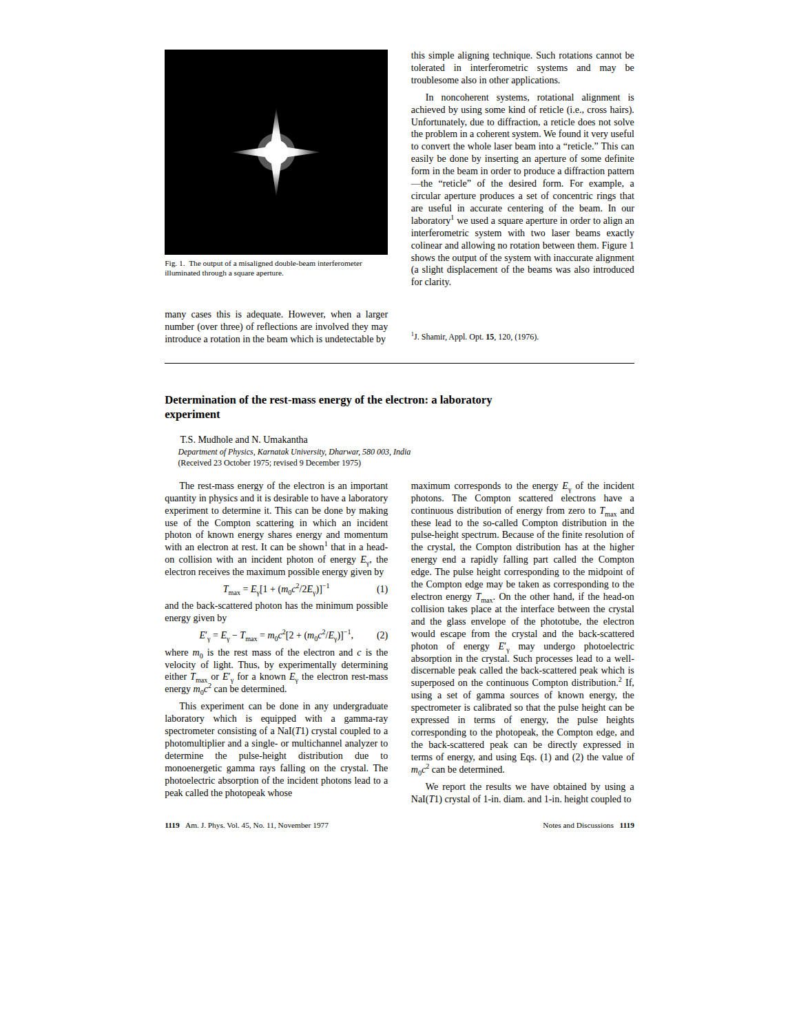Fig. 1. The output of a misaligned double-beam interferometer illuminated through a square aperture.
many cases this is adequate. However, when a larger number (over three) of reflections are involved they may introduce a rotation in the beam which is undetectable by
this simple aligning technique. Such rotations cannot be tolerated in interferometric systems and may be troublesome also in other applications.
In noncoherent systems, rotational alignment is achieved by using some kind of reticle (i.e., cross hairs). Unfortunately, due to diffraction, a reticle does not solve the problem in a coherent system. We found it very useful to convert the whole laser beam into a “reticle.” This can easily be done by inserting an aperture of some definite form in the beam in order to produce a diffraction pattern—the “reticle” of the desired form. For example, a circular aperture produces a set of concentric rings that are useful in accurate centering of the beam. In our laboratory1 we used a square aperture in order to align an interferometric system with two laser beams exactly colinear and allowing no rotation between them. Figure 1 shows the output of the system with inaccurate alignment (a slight displacement of the beams was also introduced for clarity.
1J. Shamir, Appl. Opt. 15, 120, (1976).
Determination of the rest-mass energy of the electron: a laboratory
experiment
T.S. Mudhole and N. Umakantha
Department of Physics, Karnatak University, Dharwar, 580 003, India
(Received 23 October 1975; revised 9 December 1975)
The rest-mass energy of the electron is an important quantity in physics and it is desirable to have a laboratory experiment to determine it. This can be done by making use of the Compton scattering in which an incident photon of known energy shares energy and momentum with an electron at rest. It can be shown1 that in a head-on collision with an incident photon of energy Eγ, the electron receives the maximum possible energy given by
Tmax = Eγ[1 + (m0c2/2Eγ)]−1 (1)
and the back-scattered photon has the minimum possible energy given by
E′γ = Eγ − Tmax = m0c2[2 + (m0c2/Eγ)]−1, (2)
where m0 is the rest mass of the electron and c is the velocity of light. Thus, by experimentally determining either Tmax or E′γ for a known Eγ the electron rest-mass energy m0c2 can be determined.
This experiment can be done in any undergraduate laboratory which is equipped with a gamma-ray spectrometer consisting of a NaI(T1) crystal coupled to a photomultiplier and a single- or multichannel analyzer to determine the pulse-height distribution due to monoenergetic gamma rays falling on the crystal. The photoelectric absorption of the incident photons lead to a peak called the photopeak whose
maximum corresponds to the energy Eγ of the incident photons. The Compton scattered electrons have a continuous distribution of energy from zero to Tmax and these lead to the so-called Compton distribution in the pulse-height spectrum. Because of the finite resolution of the crystal, the Compton distribution has at the higher energy end a rapidly falling part called the Compton edge. The pulse height corresponding to the midpoint of the Compton edge may be taken as corresponding to the electron energy Tmax. On the other hand, if the head-on collision takes place at the interface between the crystal and the glass envelope of the phototube, the electron would escape from the crystal and the back-scattered photon of energy E′γ may undergo photoelectric absorption in the crystal. Such processes lead to a well-discernable peak called the back-scattered peak which is superposed on the continuous Compton distribution.2 If, using a set of gamma sources of known energy, the spectrometer is calibrated so that the pulse height can be expressed in terms of energy, the pulse heights corresponding to the photopeak, the Compton edge, and the back-scattered peak can be directly expressed in terms of energy, and using Eqs. (1) and (2) the value of m0c2 can be determined.
We report the results we have obtained by using a NaI(T1) crystal of 1-in. diam. and 1-in. height coupled to
1119 Am. J. Phys. Vol. 45, No. 11, November 1977
Notes and Discussions 1119